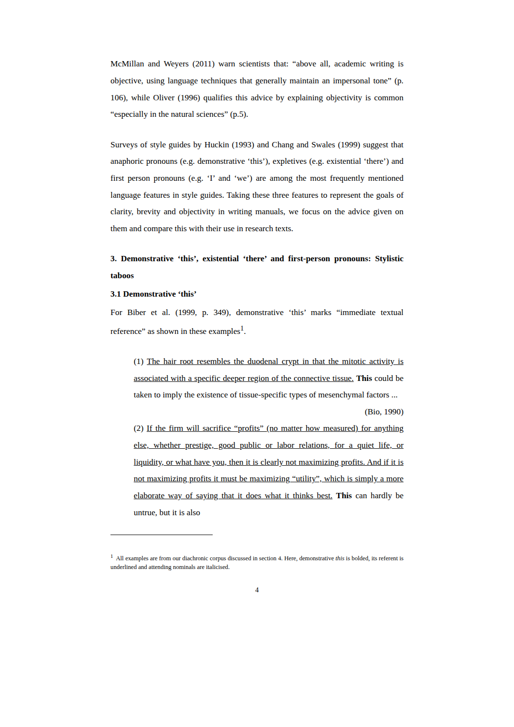McMillan and Weyers (2011) warn scientists that: “above all, academic writing is objective, using language techniques that generally maintain an impersonal tone” (p. 106), while Oliver (1996) qualifies this advice by explaining objectivity is common “especially in the natural sciences” (p.5).
Surveys of style guides by Huckin (1993) and Chang and Swales (1999) suggest that anaphoric pronouns (e.g. demonstrative ‘this’), expletives (e.g. existential ‘there’) and first person pronouns (e.g. ‘I’ and ‘we’) are among the most frequently mentioned language features in style guides. Taking these three features to represent the goals of clarity, brevity and objectivity in writing manuals, we focus on the advice given on them and compare this with their use in research texts.
3. Demonstrative ‘this’, existential ‘there’ and first-person pronouns: Stylistic taboos
3.1 Demonstrative ‘this’
For Biber et al. (1999, p. 349), demonstrative ‘this’ marks “immediate textual reference” as shown in these examples1.
(1) The hair root resembles the duodenal crypt in that the mitotic activity is associated with a specific deeper region of the connective tissue. This could be taken to imply the existence of tissue-specific types of mesenchymal factors ... (Bio, 1990)
(2) If the firm will sacrifice “profits” (no matter how measured) for anything else, whether prestige, good public or labor relations, for a quiet life, or liquidity, or what have you, then it is clearly not maximizing profits. And if it is not maximizing profits it must be maximizing “utility”, which is simply a more elaborate way of saying that it does what it thinks best. This can hardly be untrue, but it is also
1 All examples are from our diachronic corpus discussed in section 4. Here, demonstrative this is bolded, its referent is underlined and attending nominals are italicised.
4